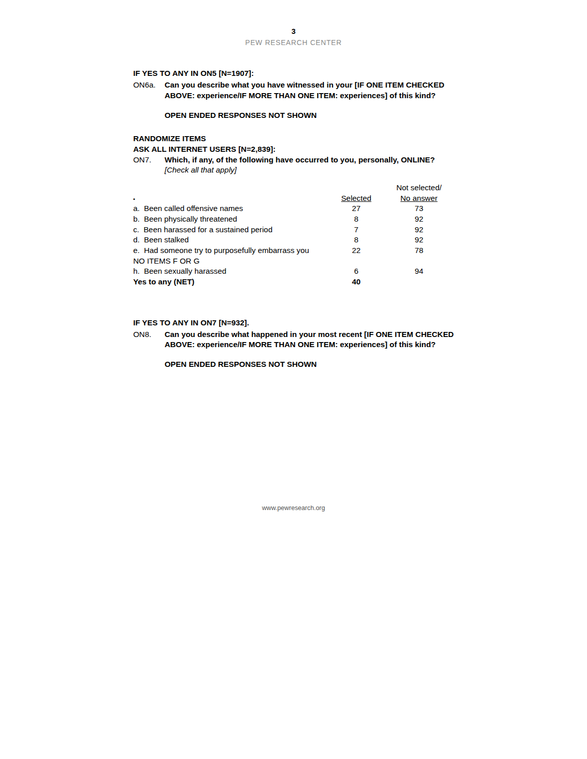3
PEW RESEARCH CENTER
IF YES TO ANY IN ON5 [N=1907]:
ON6a.
Can you describe what you have witnessed in your [IF ONE ITEM CHECKED ABOVE: experience/IF MORE THAN ONE ITEM: experiences] of this kind?
OPEN ENDED RESPONSES NOT SHOWN
RANDOMIZE ITEMS
ASK ALL INTERNET USERS [N=2,839]:
ON7.
Which, if any, of the following have occurred to you, personally, ONLINE?
[Check all that apply]
| | | Not selected/ |
| ▪ | Selected | No answer |
| a. Been called offensive names | 27 | 73 |
| b. Been physically threatened | 8 | 92 |
| c. Been harassed for a sustained period | 7 | 92 |
| d. Been stalked | 8 | 92 |
| e. Had someone try to purposefully embarrass you | 22 | 78 |
| NO ITEMS F OR G |
| h. Been sexually harassed | 6 | 94 |
| Yes to any (NET) | 40 | |
IF YES TO ANY IN ON7 [N=932].
ON8.
Can you describe what happened in your most recent [IF ONE ITEM CHECKED ABOVE: experience/IF MORE THAN ONE ITEM: experiences] of this kind?
OPEN ENDED RESPONSES NOT SHOWN
www.pewresearch.org